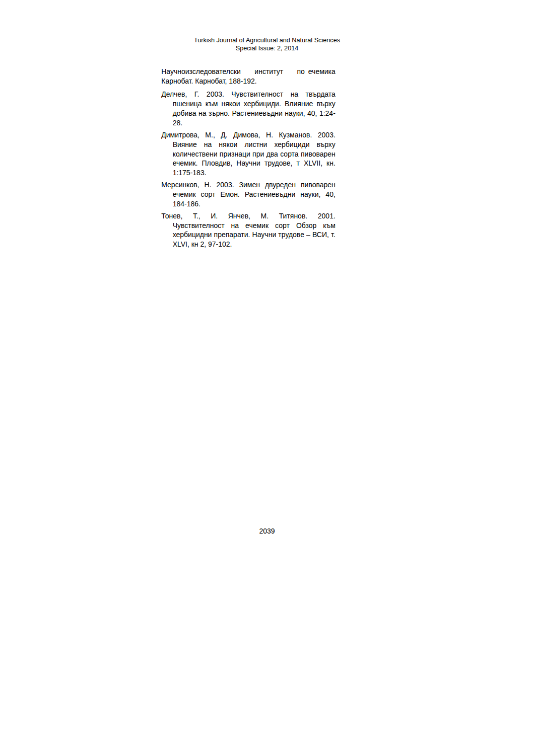Turkish Journal of Agricultural and Natural Sciences
Special Issue: 2, 2014
Научноизследователски институт по ечемика Карнобат. Карнобат, 188-192.
Делчев, Г. 2003. Чувствителност на твърдата пшеница към някои хербициди. Влияние върху добива на зърно. Растениевъдни науки, 40, 1:24-28.
Димитрова, М., Д. Димова, Н. Кузманов. 2003. Вияние на някои листни хербициди върху количествени признаци при два сорта пивоварен ечемик. Пловдив, Научни трудове, т XLVII, кн. 1:175-183.
Мерсинков, Н. 2003. Зимен двуреден пивоварен ечемик сорт Емон. Растениевъдни науки, 40, 184-186.
Тонев, Т., И. Янчев, М. Титянов. 2001. Чувствителност на ечемик сорт Обзор към хербицидни препарати. Научни трудове – ВСИ, т. XLVI, кн 2, 97-102.
2039